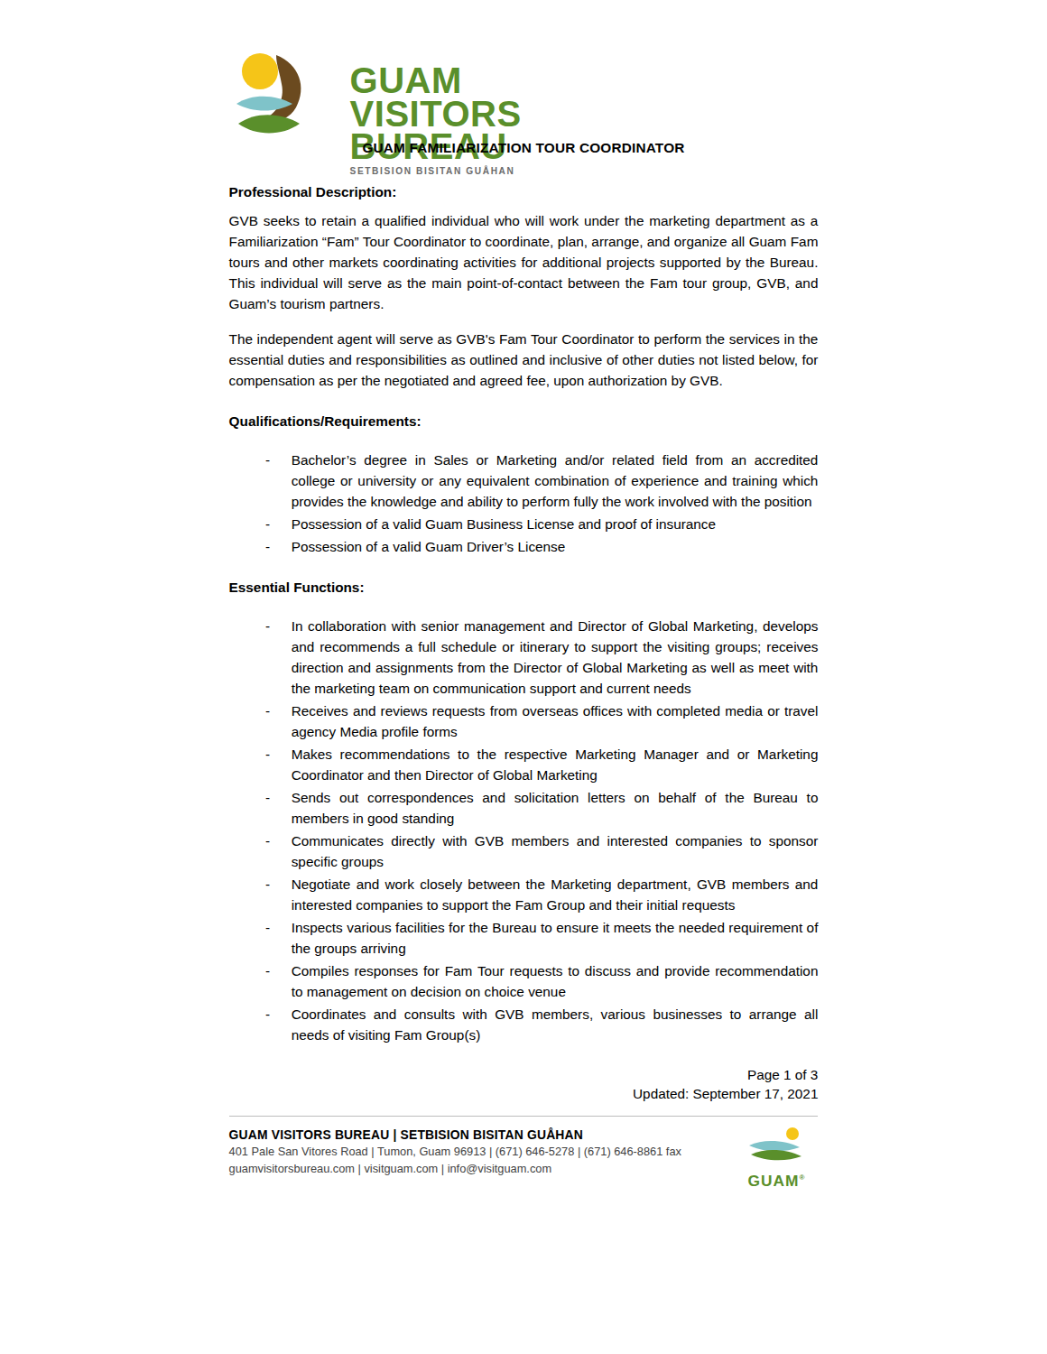GUAM
VISITORS
BUREAU
SETBISION BISITAN GUÅHAN
GUAM FAMILIARIZATION TOUR COORDINATOR
Professional Description:
GVB seeks to retain a qualified individual who will work under the marketing department as a Familiarization “Fam” Tour Coordinator to coordinate, plan, arrange, and organize all Guam Fam tours and other markets coordinating activities for additional projects supported by the Bureau. This individual will serve as the main point-of-contact between the Fam tour group, GVB, and Guam’s tourism partners.
The independent agent will serve as GVB's Fam Tour Coordinator to perform the services in the essential duties and responsibilities as outlined and inclusive of other duties not listed below, for compensation as per the negotiated and agreed fee, upon authorization by GVB.
Qualifications/Requirements:
Bachelor’s degree in Sales or Marketing and/or related field from an accredited college or university or any equivalent combination of experience and training which provides the knowledge and ability to perform fully the work involved with the position
Possession of a valid Guam Business License and proof of insurance
Possession of a valid Guam Driver’s License
Essential Functions:
In collaboration with senior management and Director of Global Marketing, develops and recommends a full schedule or itinerary to support the visiting groups; receives direction and assignments from the Director of Global Marketing as well as meet with the marketing team on communication support and current needs
Receives and reviews requests from overseas offices with completed media or travel agency Media profile forms
Makes recommendations to the respective Marketing Manager and or Marketing Coordinator and then Director of Global Marketing
Sends out correspondences and solicitation letters on behalf of the Bureau to members in good standing
Communicates directly with GVB members and interested companies to sponsor specific groups
Negotiate and work closely between the Marketing department, GVB members and interested companies to support the Fam Group and their initial requests
Inspects various facilities for the Bureau to ensure it meets the needed requirement of the groups arriving
Compiles responses for Fam Tour requests to discuss and provide recommendation to management on decision on choice venue
Coordinates and consults with GVB members, various businesses to arrange all needs of visiting Fam Group(s)
Page 1 of 3
Updated: September 17, 2021
GUAM VISITORS BUREAU | SETBISION BISITAN GUÅHAN
401 Pale San Vitores Road | Tumon, Guam 96913 | (671) 646-5278 | (671) 646-8861 fax
guamvisitorsbureau.com | visitguam.com | info@visitguam.com
GUAM®